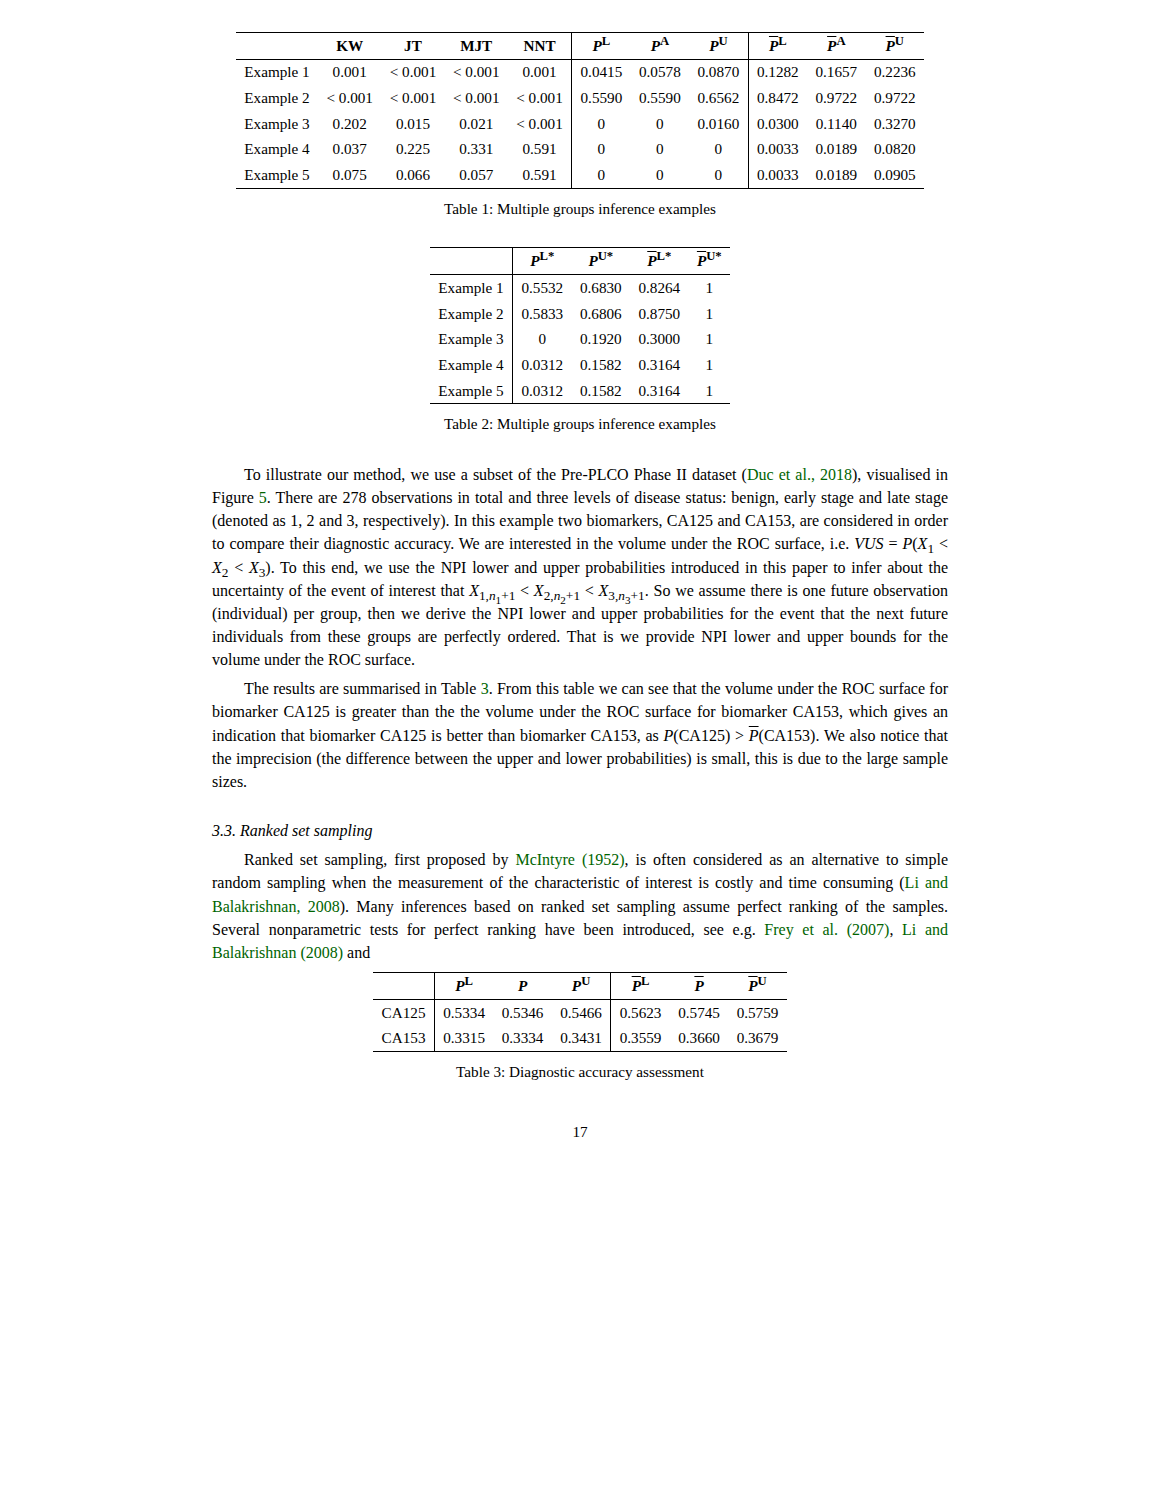| | KW | JT | MJT | NNT | P L | P A | P U | P L | P A | P U |
| --- | --- | --- | --- | --- | --- | --- | --- | --- | --- | --- |
| Example 1 | 0.001 | < 0.001 | < 0.001 | 0.001 | 0.0415 | 0.0578 | 0.0870 | 0.1282 | 0.1657 | 0.2236 |
| Example 2 | < 0.001 | < 0.001 | < 0.001 | < 0.001 | 0.5590 | 0.5590 | 0.6562 | 0.8472 | 0.9722 | 0.9722 |
| Example 3 | 0.202 | 0.015 | 0.021 | < 0.001 | 0 | 0 | 0.0160 | 0.0300 | 0.1140 | 0.3270 |
| Example 4 | 0.037 | 0.225 | 0.331 | 0.591 | 0 | 0 | 0 | 0.0033 | 0.0189 | 0.0820 |
| Example 5 | 0.075 | 0.066 | 0.057 | 0.591 | 0 | 0 | 0 | 0.0033 | 0.0189 | 0.0905 |
Table 1: Multiple groups inference examples
| | P L* | P U* | P L* | P U* |
| --- | --- | --- | --- | --- |
| Example 1 | 0.5532 | 0.6830 | 0.8264 | 1 |
| Example 2 | 0.5833 | 0.6806 | 0.8750 | 1 |
| Example 3 | 0 | 0.1920 | 0.3000 | 1 |
| Example 4 | 0.0312 | 0.1582 | 0.3164 | 1 |
| Example 5 | 0.0312 | 0.1582 | 0.3164 | 1 |
Table 2: Multiple groups inference examples
To illustrate our method, we use a subset of the Pre-PLCO Phase II dataset (Duc et al., 2018), visualised in Figure 5. There are 278 observations in total and three levels of disease status: benign, early stage and late stage (denoted as 1, 2 and 3, respectively). In this example two biomarkers, CA125 and CA153, are considered in order to compare their diagnostic accuracy. We are interested in the volume under the ROC surface, i.e. VUS = P(X1 < X2 < X3). To this end, we use the NPI lower and upper probabilities introduced in this paper to infer about the uncertainty of the event of interest that X1,n1+1 < X2,n2+1 < X3,n3+1. So we assume there is one future observation (individual) per group, then we derive the NPI lower and upper probabilities for the event that the next future individuals from these groups are perfectly ordered. That is we provide NPI lower and upper bounds for the volume under the ROC surface.
The results are summarised in Table 3. From this table we can see that the volume under the ROC surface for biomarker CA125 is greater than the the volume under the ROC surface for biomarker CA153, which gives an indication that biomarker CA125 is better than biomarker CA153, as P(CA125) > P(CA153). We also notice that the imprecision (the difference between the upper and lower probabilities) is small, this is due to the large sample sizes.
3.3. Ranked set sampling
Ranked set sampling, first proposed by McIntyre (1952), is often considered as an alternative to simple random sampling when the measurement of the characteristic of interest is costly and time consuming (Li and Balakrishnan, 2008). Many inferences based on ranked set sampling assume perfect ranking of the samples. Several nonparametric tests for perfect ranking have been introduced, see e.g. Frey et al. (2007), Li and Balakrishnan (2008) and
| | P L | P | P U | P L | P | P U |
| --- | --- | --- | --- | --- | --- | --- |
| CA125 | 0.5334 | 0.5346 | 0.5466 | 0.5623 | 0.5745 | 0.5759 |
| CA153 | 0.3315 | 0.3334 | 0.3431 | 0.3559 | 0.3660 | 0.3679 |
Table 3: Diagnostic accuracy assessment
17